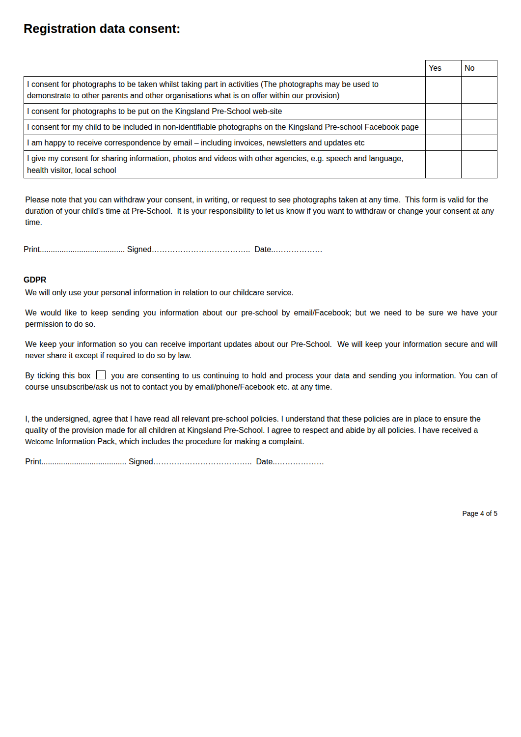Registration data consent:
| | Yes | No |
| --- | --- | --- |
| I consent for photographs to be taken whilst taking part in activities (The photographs may be used to demonstrate to other parents and other organisations what is on offer within our provision) | | |
| I consent for photographs to be put on the Kingsland Pre-School web-site | | |
| I consent for my child to be included in non-identifiable photographs on the Kingsland Pre-school Facebook page | | |
| I am happy to receive correspondence by email – including invoices, newsletters and updates etc | | |
| I give my consent for sharing information, photos and videos with other agencies, e.g. speech and language, health visitor, local school | | |
Please note that you can withdraw your consent, in writing, or request to see photographs taken at any time. This form is valid for the duration of your child’s time at Pre-School. It is your responsibility to let us know if you want to withdraw or change your consent at any time.
Print....................................... Signed……………………………….. Date..………………
GDPR
We will only use your personal information in relation to our childcare service.
We would like to keep sending you information about our pre-school by email/Facebook; but we need to be sure we have your permission to do so.
We keep your information so you can receive important updates about our Pre-School. We will keep your information secure and will never share it except if required to do so by law.
By ticking this box you are consenting to us continuing to hold and process your data and sending you information. You can of course unsubscribe/ask us not to contact you by email/phone/Facebook etc. at any time.
I, the undersigned, agree that I have read all relevant pre-school policies. I understand that these policies are in place to ensure the quality of the provision made for all children at Kingsland Pre-School. I agree to respect and abide by all policies. I have received a Welcome Information Pack, which includes the procedure for making a complaint.
Print....................................... Signed……………………………….. Date..………………
Page 4 of 5